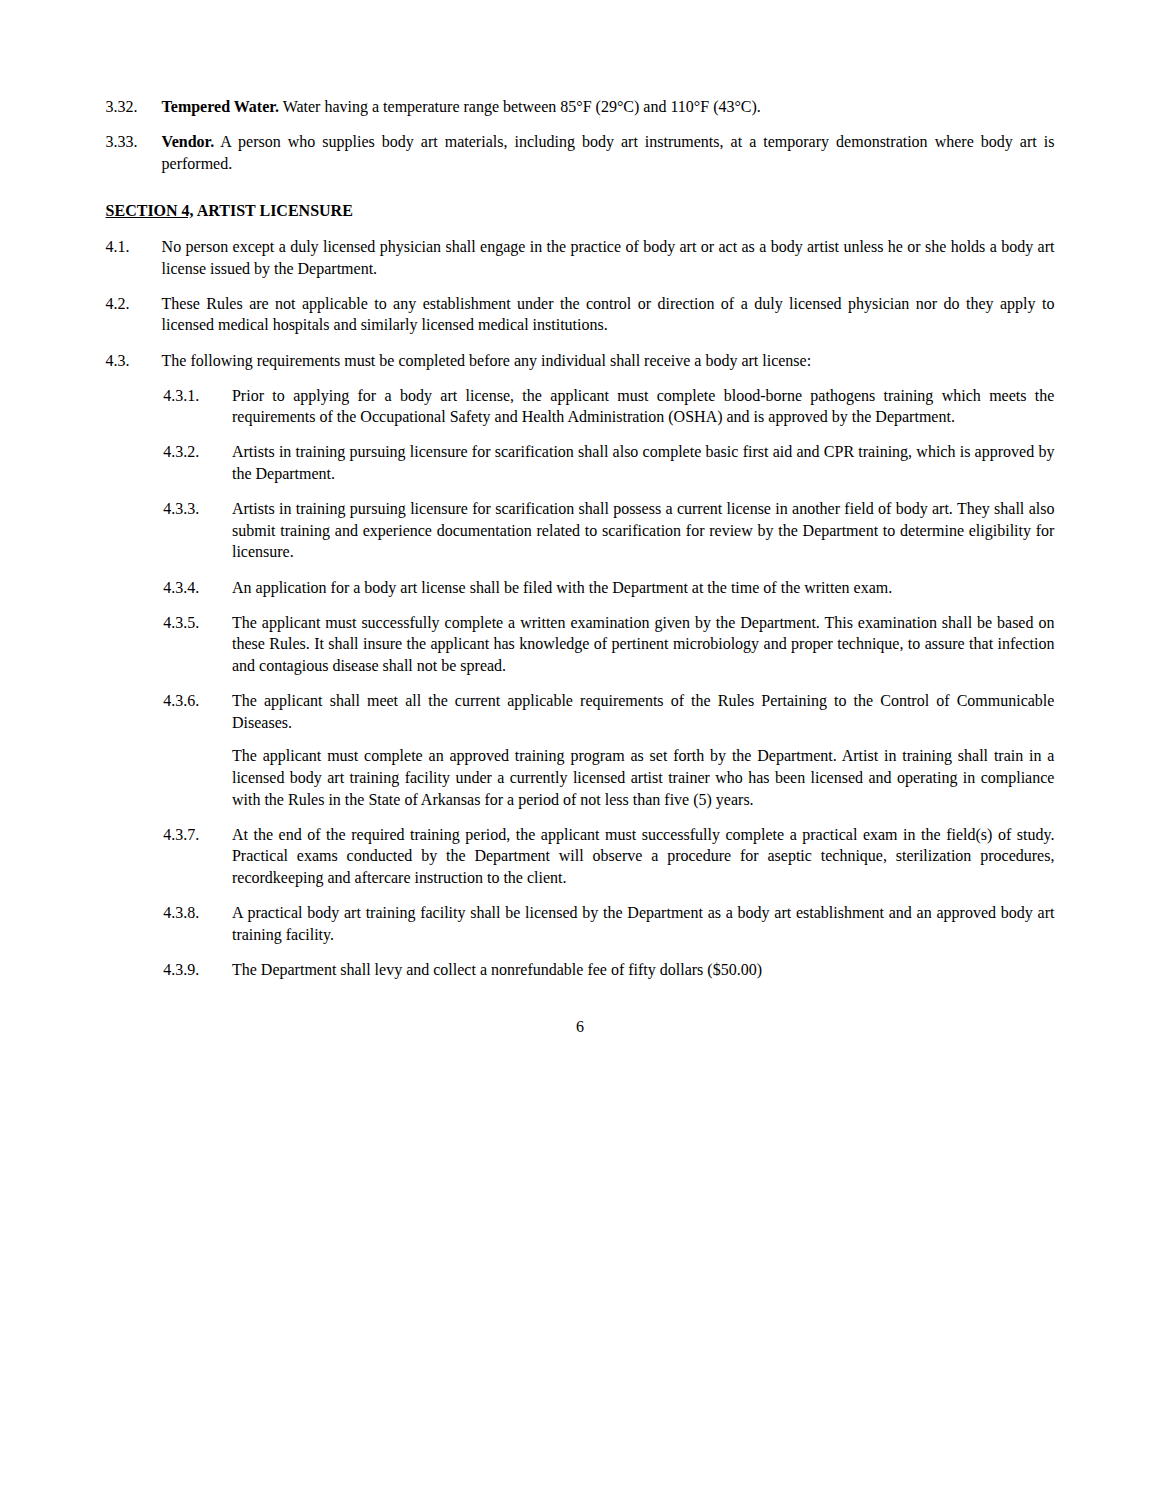3.32.
Tempered Water. Water having a temperature range between 85°F (29°C) and 110°F (43°C).
3.33.
Vendor. A person who supplies body art materials, including body art instruments, at a temporary demonstration where body art is performed.
SECTION 4, ARTIST LICENSURE
4.1.
No person except a duly licensed physician shall engage in the practice of body art or act as a body artist unless he or she holds a body art license issued by the Department.
4.2.
These Rules are not applicable to any establishment under the control or direction of a duly licensed physician nor do they apply to licensed medical hospitals and similarly licensed medical institutions.
4.3.
The following requirements must be completed before any individual shall receive a body art license:
4.3.1.
Prior to applying for a body art license, the applicant must complete blood-borne pathogens training which meets the requirements of the Occupational Safety and Health Administration (OSHA) and is approved by the Department.
4.3.2.
Artists in training pursuing licensure for scarification shall also complete basic first aid and CPR training, which is approved by the Department.
4.3.3.
Artists in training pursuing licensure for scarification shall possess a current license in another field of body art. They shall also submit training and experience documentation related to scarification for review by the Department to determine eligibility for licensure.
4.3.4.
An application for a body art license shall be filed with the Department at the time of the written exam.
4.3.5.
The applicant must successfully complete a written examination given by the Department. This examination shall be based on these Rules. It shall insure the applicant has knowledge of pertinent microbiology and proper technique, to assure that infection and contagious disease shall not be spread.
4.3.6.
The applicant shall meet all the current applicable requirements of the Rules Pertaining to the Control of Communicable Diseases.
The applicant must complete an approved training program as set forth by the Department. Artist in training shall train in a licensed body art training facility under a currently licensed artist trainer who has been licensed and operating in compliance with the Rules in the State of Arkansas for a period of not less than five (5) years.
4.3.7.
At the end of the required training period, the applicant must successfully complete a practical exam in the field(s) of study. Practical exams conducted by the Department will observe a procedure for aseptic technique, sterilization procedures, recordkeeping and aftercare instruction to the client.
4.3.8.
A practical body art training facility shall be licensed by the Department as a body art establishment and an approved body art training facility.
4.3.9.
The Department shall levy and collect a nonrefundable fee of fifty dollars ($50.00)
6